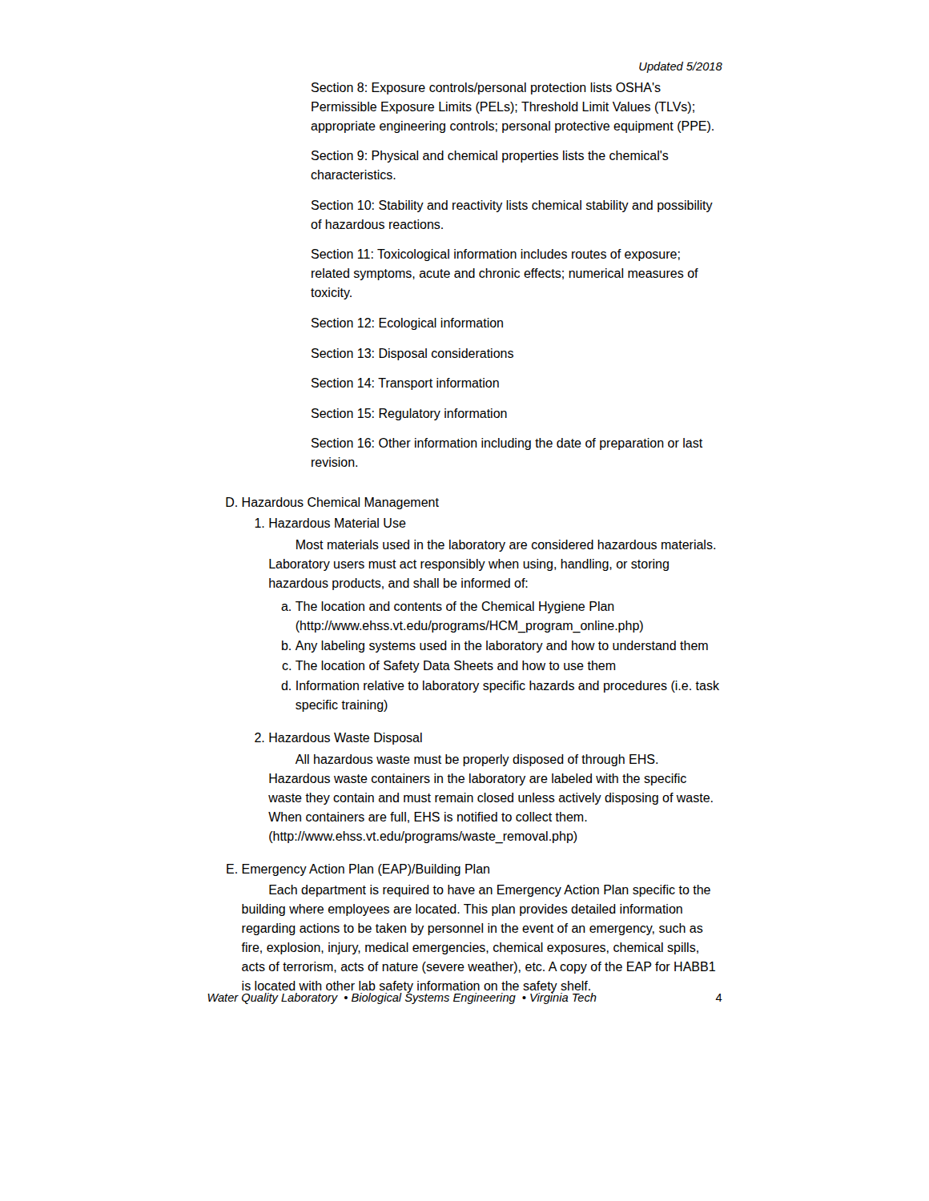Updated 5/2018
Section 8: Exposure controls/personal protection lists OSHA's Permissible Exposure Limits (PELs); Threshold Limit Values (TLVs); appropriate engineering controls; personal protective equipment (PPE).
Section 9: Physical and chemical properties lists the chemical's characteristics.
Section 10: Stability and reactivity lists chemical stability and possibility of hazardous reactions.
Section 11: Toxicological information includes routes of exposure; related symptoms, acute and chronic effects; numerical measures of toxicity.
Section 12: Ecological information
Section 13: Disposal considerations
Section 14: Transport information
Section 15: Regulatory information
Section 16: Other information including the date of preparation or last revision.
Hazardous Chemical Management
Hazardous Material Use
Most materials used in the laboratory are considered hazardous materials. Laboratory users must act responsibly when using, handling, or storing hazardous products, and shall be informed of:
The location and contents of the Chemical Hygiene Plan (http://www.ehss.vt.edu/programs/HCM_program_online.php)
Any labeling systems used in the laboratory and how to understand them
The location of Safety Data Sheets and how to use them
Information relative to laboratory specific hazards and procedures (i.e. task specific training)
Hazardous Waste Disposal
All hazardous waste must be properly disposed of through EHS. Hazardous waste containers in the laboratory are labeled with the specific waste they contain and must remain closed unless actively disposing of waste. When containers are full, EHS is notified to collect them. (http://www.ehss.vt.edu/programs/waste_removal.php)
Emergency Action Plan (EAP)/Building Plan
Each department is required to have an Emergency Action Plan specific to the building where employees are located. This plan provides detailed information regarding actions to be taken by personnel in the event of an emergency, such as fire, explosion, injury, medical emergencies, chemical exposures, chemical spills, acts of terrorism, acts of nature (severe weather), etc. A copy of the EAP for HABB1 is located with other lab safety information on the safety shelf.
Water Quality Laboratory • Biological Systems Engineering • Virginia Tech 4